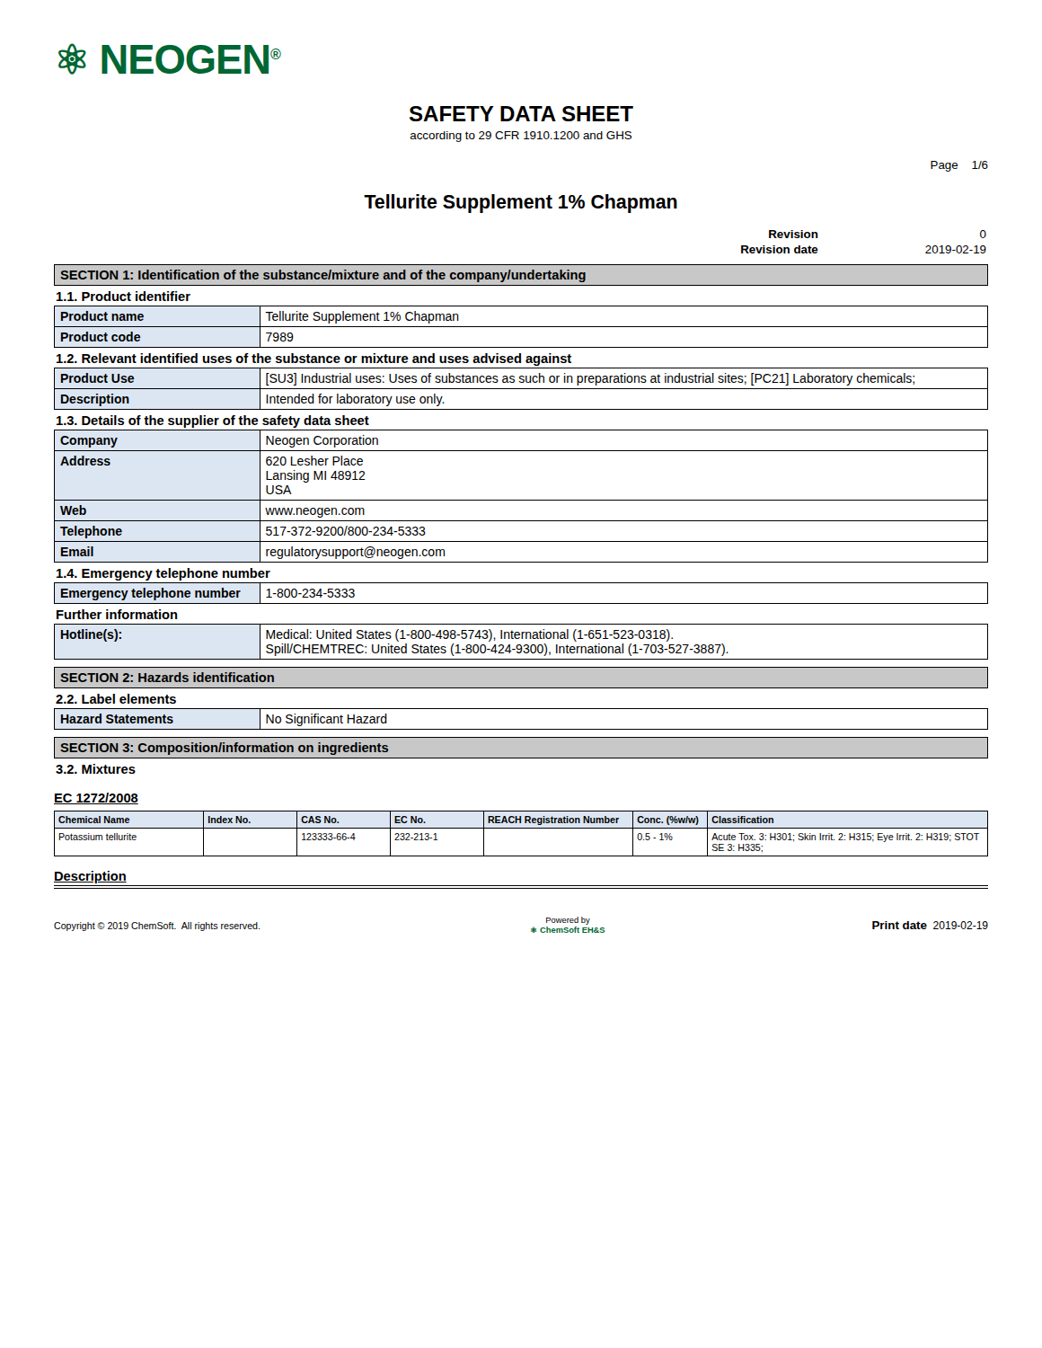⚛ NEOGEN®
SAFETY DATA SHEET
according to 29 CFR 1910.1200 and GHS
Page 1/6
Tellurite Supplement 1% Chapman
| Revision | 0 |
| Revision date | 2019-02-19 |
SECTION 1: Identification of the substance/mixture and of the company/undertaking
1.1. Product identifier
| Product name | Tellurite Supplement 1% Chapman |
| Product code | 7989 |
1.2. Relevant identified uses of the substance or mixture and uses advised against
| Product Use | [SU3] Industrial uses: Uses of substances as such or in preparations at industrial sites; [PC21] Laboratory chemicals; |
| Description | Intended for laboratory use only. |
1.3. Details of the supplier of the safety data sheet
| Company | Neogen Corporation |
| Address | 620 Lesher Place Lansing MI 48912 USA |
| Web | www.neogen.com |
| Telephone | 517-372-9200/800-234-5333 |
| Email | regulatorysupport@neogen.com |
1.4. Emergency telephone number
| Emergency telephone number | 1-800-234-5333 |
Further information
| Hotline(s): | Medical: United States (1-800-498-5743), International (1-651-523-0318). Spill/CHEMTREC: United States (1-800-424-9300), International (1-703-527-3887). |
SECTION 2: Hazards identification
2.2. Label elements
| Hazard Statements | No Significant Hazard |
SECTION 3: Composition/information on ingredients
3.2. Mixtures
EC 1272/2008
| Chemical Name | Index No. | CAS No. | EC No. | REACH Registration Number | Conc. (%w/w) | Classification |
| --- | --- | --- | --- | --- | --- | --- |
| Potassium tellurite | | 123333-66-4 | 232-213-1 | | 0.5 - 1% | Acute Tox. 3: H301; Skin Irrit. 2: H315; Eye Irrit. 2: H319; STOT SE 3: H335; |
Description
Copyright © 2019 ChemSoft. All rights reserved.
Powered by
⚛ ChemSoft EH&S
Print date 2019-02-19